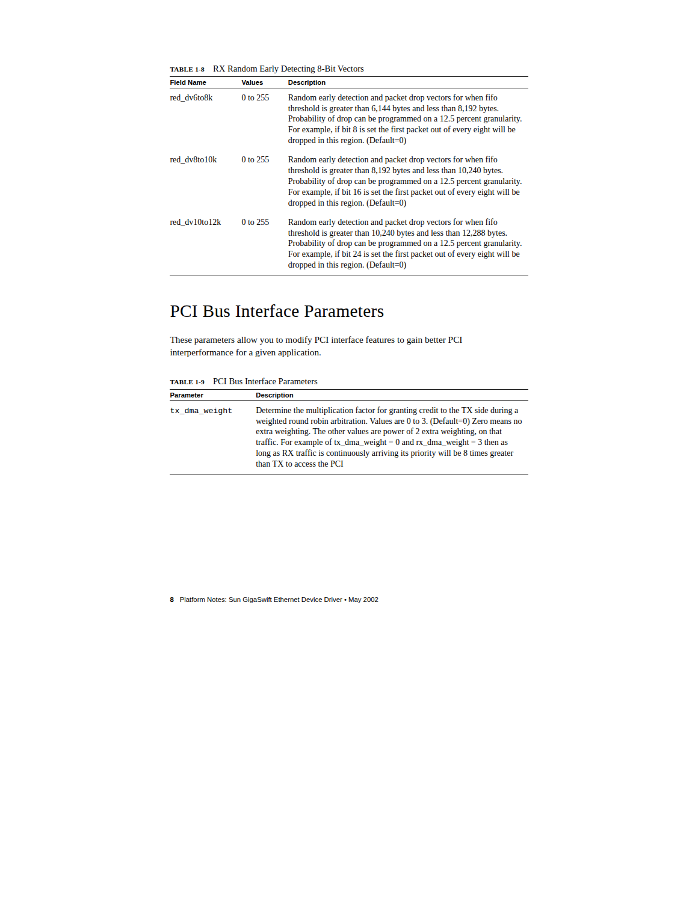TABLE 1-8 RX Random Early Detecting 8-Bit Vectors
| Field Name | Values | Description |
| --- | --- | --- |
| red_dv6to8k | 0 to 255 | Random early detection and packet drop vectors for when fifo threshold is greater than 6,144 bytes and less than 8,192 bytes. Probability of drop can be programmed on a 12.5 percent granularity. For example, if bit 8 is set the first packet out of every eight will be dropped in this region. (Default=0) |
| red_dv8to10k | 0 to 255 | Random early detection and packet drop vectors for when fifo threshold is greater than 8,192 bytes and less than 10,240 bytes. Probability of drop can be programmed on a 12.5 percent granularity. For example, if bit 16 is set the first packet out of every eight will be dropped in this region. (Default=0) |
| red_dv10to12k | 0 to 255 | Random early detection and packet drop vectors for when fifo threshold is greater than 10,240 bytes and less than 12,288 bytes. Probability of drop can be programmed on a 12.5 percent granularity. For example, if bit 24 is set the first packet out of every eight will be dropped in this region. (Default=0) |
PCI Bus Interface Parameters
These parameters allow you to modify PCI interface features to gain better PCI interperformance for a given application.
TABLE 1-9 PCI Bus Interface Parameters
| Parameter | Description |
| --- | --- |
| tx_dma_weight | Determine the multiplication factor for granting credit to the TX side during a weighted round robin arbitration. Values are 0 to 3. (Default=0) Zero means no extra weighting. The other values are power of 2 extra weighting, on that traffic. For example of tx_dma_weight = 0 and rx_dma_weight = 3 then as long as RX traffic is continuously arriving its priority will be 8 times greater than TX to access the PCI |
8 Platform Notes: Sun GigaSwift Ethernet Device Driver • May 2002